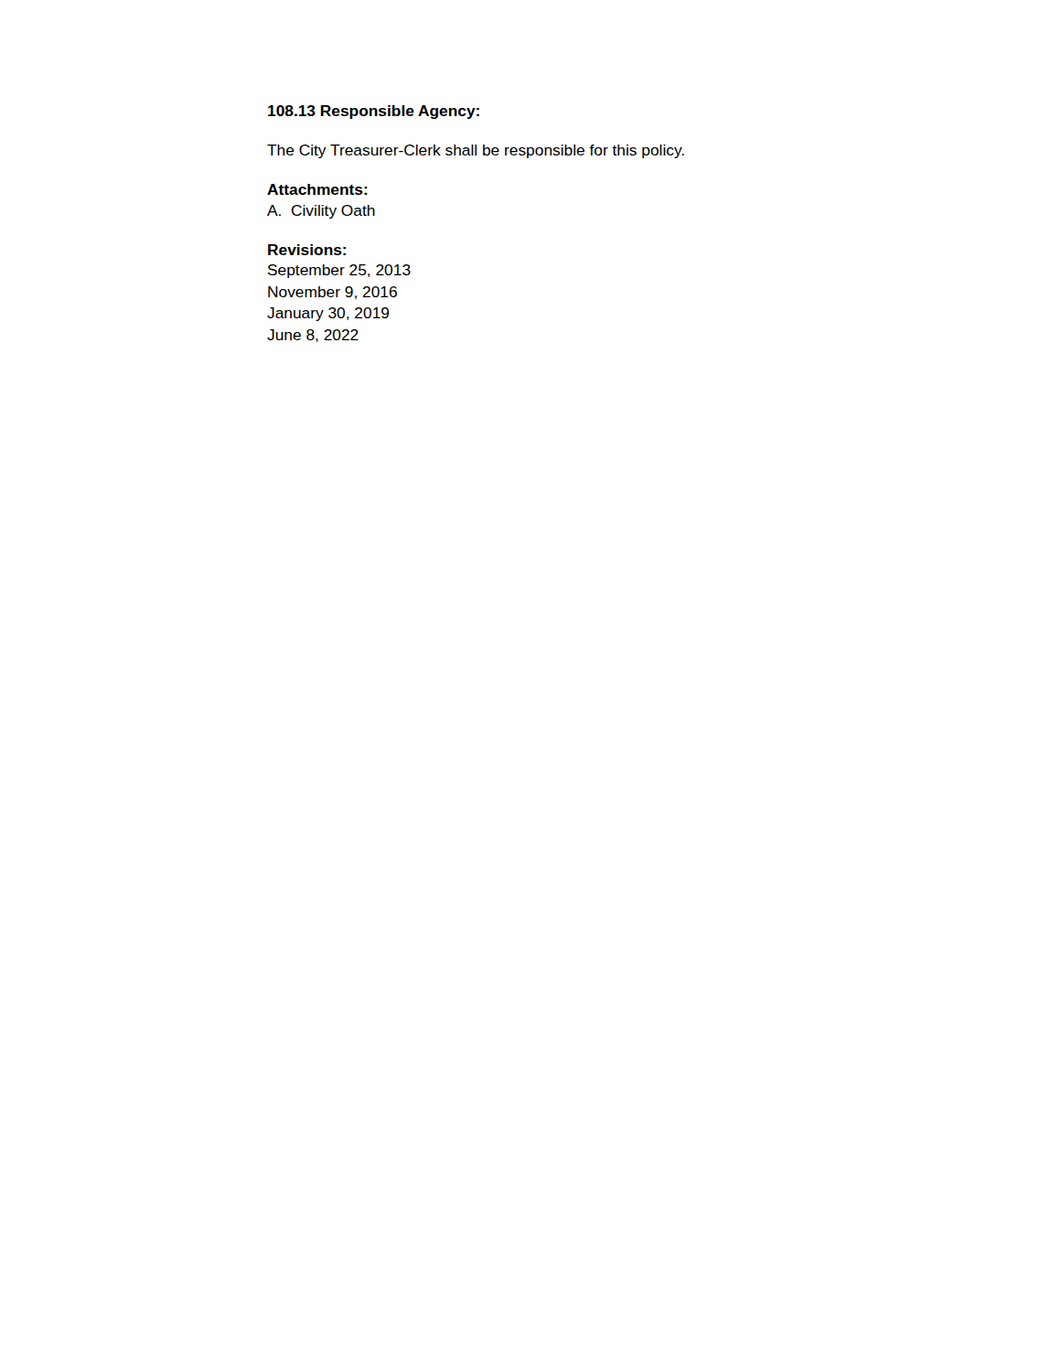108.13 Responsible Agency:
The City Treasurer-Clerk shall be responsible for this policy.
Attachments:
A. Civility Oath
Revisions:
September 25, 2013
November 9, 2016
January 30, 2019
June 8, 2022